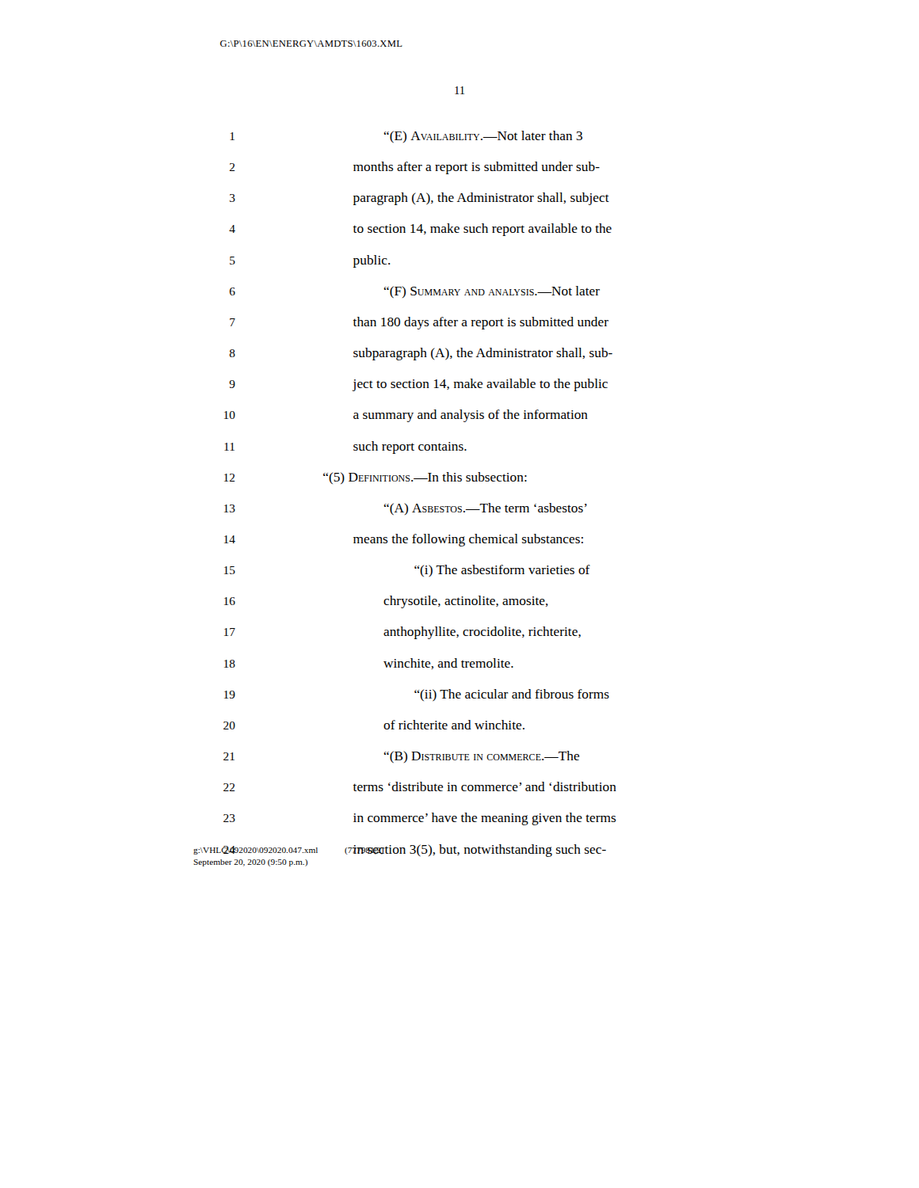G:\P\16\EN\ENERGY\AMDTS\1603.XML
11
| 1 | “(E) Availability .—Not later than 3 |
| 2 | months after a report is submitted under sub- |
| 3 | paragraph (A), the Administrator shall, subject |
| 4 | to section 14, make such report available to the |
| 5 | public. |
| 6 | “(F) Summary and analysis .—Not later |
| 7 | than 180 days after a report is submitted under |
| 8 | subparagraph (A), the Administrator shall, sub- |
| 9 | ject to section 14, make available to the public |
| 10 | a summary and analysis of the information |
| 11 | such report contains. |
| 12 | “(5) Definitions .—In this subsection: |
| 13 | “(A) Asbestos .—The term ‘asbestos’ |
| 14 | means the following chemical substances: |
| 15 | “(i) The asbestiform varieties of |
| 16 | chrysotile, actinolite, amosite, |
| 17 | anthophyllite, crocidolite, richterite, |
| 18 | winchite, and tremolite. |
| 19 | “(ii) The acicular and fibrous forms |
| 20 | of richterite and winchite. |
| 21 | “(B) Distribute in commerce .—The |
| 22 | terms ‘distribute in commerce’ and ‘distribution |
| 23 | in commerce’ have the meaning given the terms |
| 24 | in section 3(5), but, notwithstanding such sec- |
g:\VHLC\092020\092020.047.xml
September 20, 2020 (9:50 p.m.)
(777981|2)